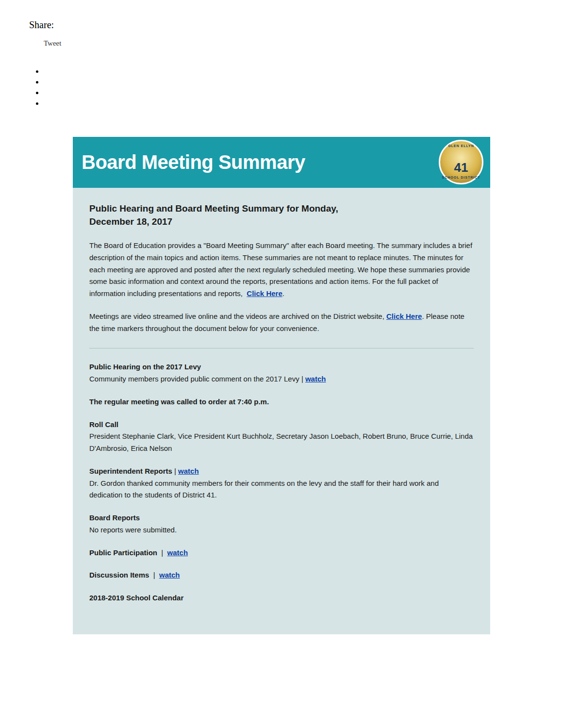Share: Tweet
Board Meeting Summary
GLEN ELLYN 41 SCHOOL DISTRICT
Public Hearing and Board Meeting Summary for Monday,
December 18, 2017
The Board of Education provides a "Board Meeting Summary" after each Board meeting. The summary includes a brief description of the main topics and action items. These summaries are not meant to replace minutes. The minutes for each meeting are approved and posted after the next regularly scheduled meeting. We hope these summaries provide some basic information and context around the reports, presentations and action items. For the full packet of information including presentations and reports, Click Here.
Meetings are video streamed live online and the videos are archived on the District website, Click Here. Please note the time markers throughout the document below for your convenience.
Public Hearing on the 2017 Levy
Community members provided public comment on the 2017 Levy | watch
The regular meeting was called to order at 7:40 p.m.
Roll Call
President Stephanie Clark, Vice President Kurt Buchholz, Secretary Jason Loebach, Robert Bruno, Bruce Currie, Linda D'Ambrosio, Erica Nelson
Superintendent Reports | watch
Dr. Gordon thanked community members for their comments on the levy and the staff for their hard work and dedication to the students of District 41.
Board Reports
No reports were submitted.
Public Participation | watch
Discussion Items | watch
2018-2019 School Calendar